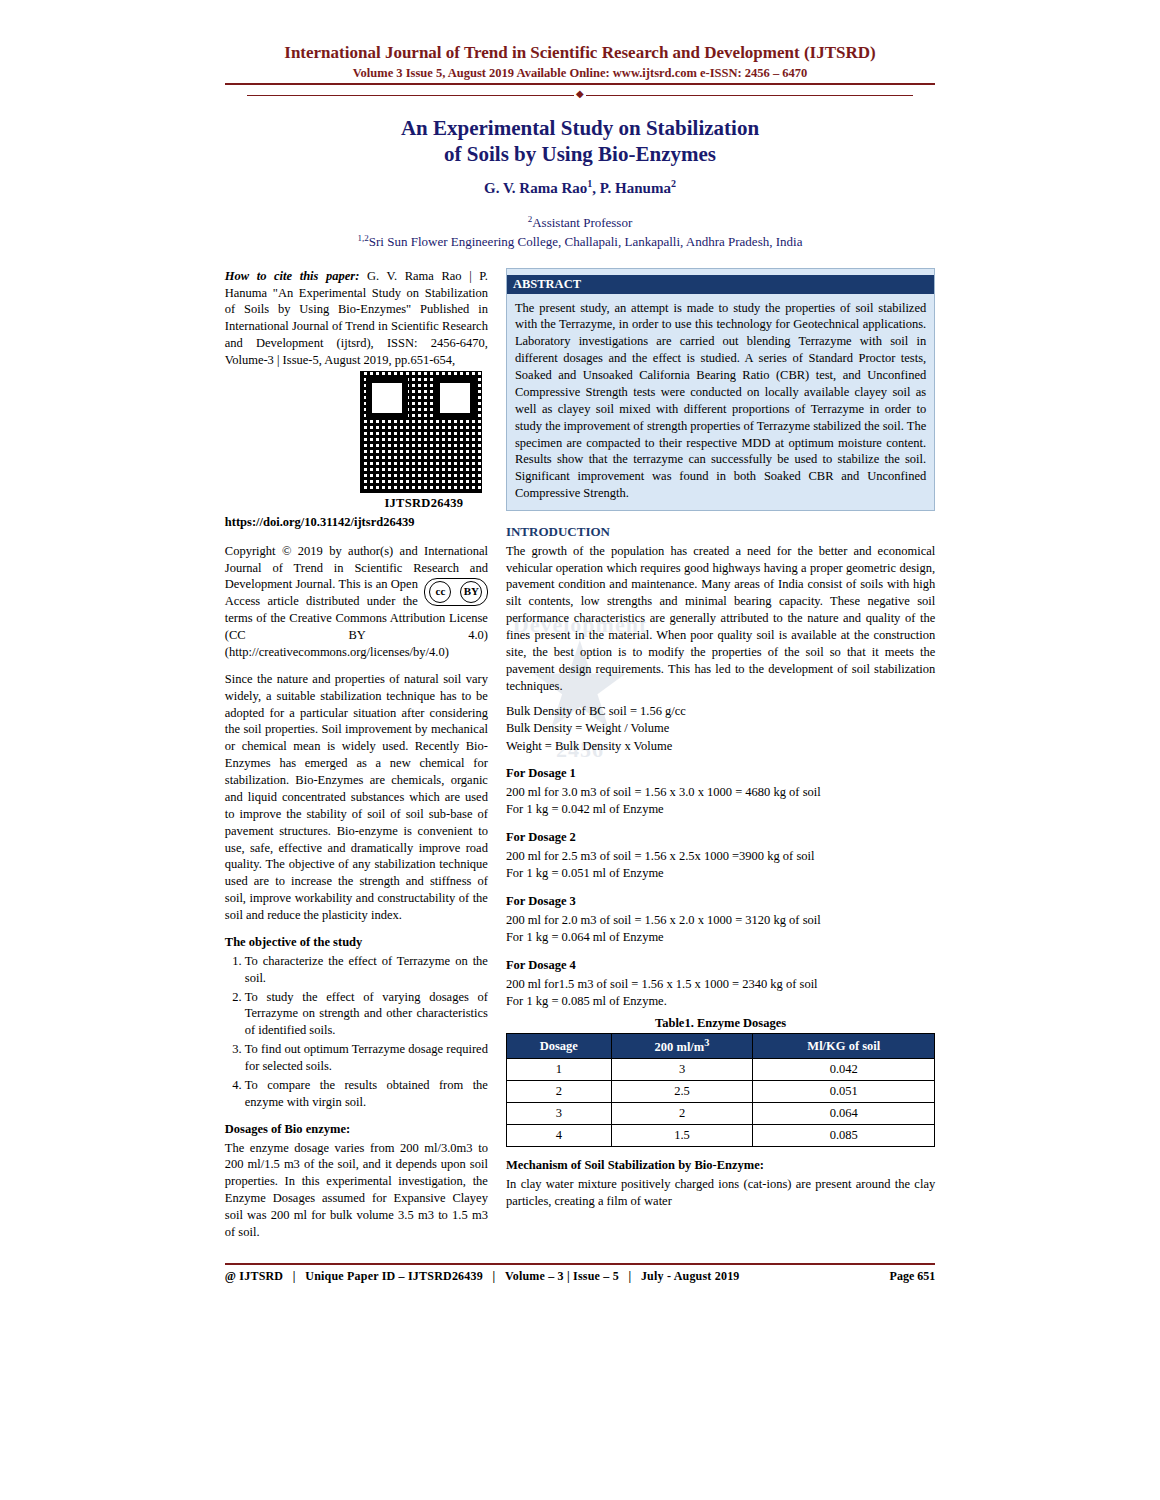Development
★
2456
International Journal of Trend in Scientific Research and Development (IJTSRD)
Volume 3 Issue 5, August 2019 Available Online: www.ijtsrd.com e-ISSN: 2456 – 6470
◆
An Experimental Study on Stabilization
of Soils by Using Bio-Enzymes
G. V. Rama Rao1, P. Hanuma2
2Assistant Professor
1,2Sri Sun Flower Engineering College, Challapali, Lankapalli, Andhra Pradesh, India
How to cite this paper: G. V. Rama Rao | P. Hanuma "An Experimental Study on Stabilization of Soils by Using Bio-Enzymes" Published in International Journal of Trend in Scientific Research and Development (ijtsrd), ISSN: 2456-6470, Volume-3 | Issue-5, August 2019,
IJTSRD26439
pp.651-654,
https://doi.org/10.31142/ijtsrd26439
Copyright © 2019 by author(s) and International Journal of Trend in Scientific Research and
cc BY
Development Journal. This is an Open Access article distributed under the terms of the Creative Commons Attribution License (CC BY 4.0) (http://creativecommons.org/licenses/by/4.0)
Since the nature and properties of natural soil vary widely, a suitable stabilization technique has to be adopted for a particular situation after considering the soil properties. Soil improvement by mechanical or chemical mean is widely used. Recently Bio-Enzymes has emerged as a new chemical for stabilization. Bio-Enzymes are chemicals, organic and liquid concentrated substances which are used to improve the stability of soil of soil sub-base of pavement structures. Bio-enzyme is convenient to use, safe, effective and dramatically improve road quality. The objective of any stabilization technique used are to increase the strength and stiffness of soil, improve workability and constructability of the soil and reduce the plasticity index.
The objective of the study
To characterize the effect of Terrazyme on the soil.
To study the effect of varying dosages of Terrazyme on strength and other characteristics of identified soils.
To find out optimum Terrazyme dosage required for selected soils.
To compare the results obtained from the enzyme with virgin soil.
Dosages of Bio enzyme:
The enzyme dosage varies from 200 ml/3.0m3 to 200 ml/1.5 m3 of the soil, and it depends upon soil properties. In this experimental investigation, the Enzyme Dosages assumed for Expansive Clayey soil was 200 ml for bulk volume 3.5 m3 to 1.5 m3 of soil.
ABSTRACT
The present study, an attempt is made to study the properties of soil stabilized with the Terrazyme, in order to use this technology for Geotechnical applications. Laboratory investigations are carried out blending Terrazyme with soil in different dosages and the effect is studied. A series of Standard Proctor tests, Soaked and Unsoaked California Bearing Ratio (CBR) test, and Unconfined Compressive Strength tests were conducted on locally available clayey soil as well as clayey soil mixed with different proportions of Terrazyme in order to study the improvement of strength properties of Terrazyme stabilized the soil. The specimen are compacted to their respective MDD at optimum moisture content. Results show that the terrazyme can successfully be used to stabilize the soil. Significant improvement was found in both Soaked CBR and Unconfined Compressive Strength.
INTRODUCTION
The growth of the population has created a need for the better and economical vehicular operation which requires good highways having a proper geometric design, pavement condition and maintenance. Many areas of India consist of soils with high silt contents, low strengths and minimal bearing capacity. These negative soil performance characteristics are generally attributed to the nature and quality of the fines present in the material. When poor quality soil is available at the construction site, the best option is to modify the properties of the soil so that it meets the pavement design requirements. This has led to the development of soil stabilization techniques.
Bulk Density of BC soil = 1.56 g/cc
Bulk Density = Weight / Volume
Weight = Bulk Density x Volume
For Dosage 1
200 ml for 3.0 m3 of soil = 1.56 x 3.0 x 1000 = 4680 kg of soil
For 1 kg = 0.042 ml of Enzyme
For Dosage 2
200 ml for 2.5 m3 of soil = 1.56 x 2.5x 1000 =3900 kg of soil
For 1 kg = 0.051 ml of Enzyme
For Dosage 3
200 ml for 2.0 m3 of soil = 1.56 x 2.0 x 1000 = 3120 kg of soil
For 1 kg = 0.064 ml of Enzyme
For Dosage 4
200 ml for1.5 m3 of soil = 1.56 x 1.5 x 1000 = 2340 kg of soil
For 1 kg = 0.085 ml of Enzyme.
Table1. Enzyme Dosages
| Dosage | 200 ml/m 3 | Ml/KG of soil |
| --- | --- | --- |
| 1 | 3 | 0.042 |
| 2 | 2.5 | 0.051 |
| 3 | 2 | 0.064 |
| 4 | 1.5 | 0.085 |
Mechanism of Soil Stabilization by Bio-Enzyme:
In clay water mixture positively charged ions (cat-ions) are present around the clay particles, creating a film of water
@ IJTSRD | Unique Paper ID – IJTSRD26439 | Volume – 3 | Issue – 5 | July - August 2019
Page 651